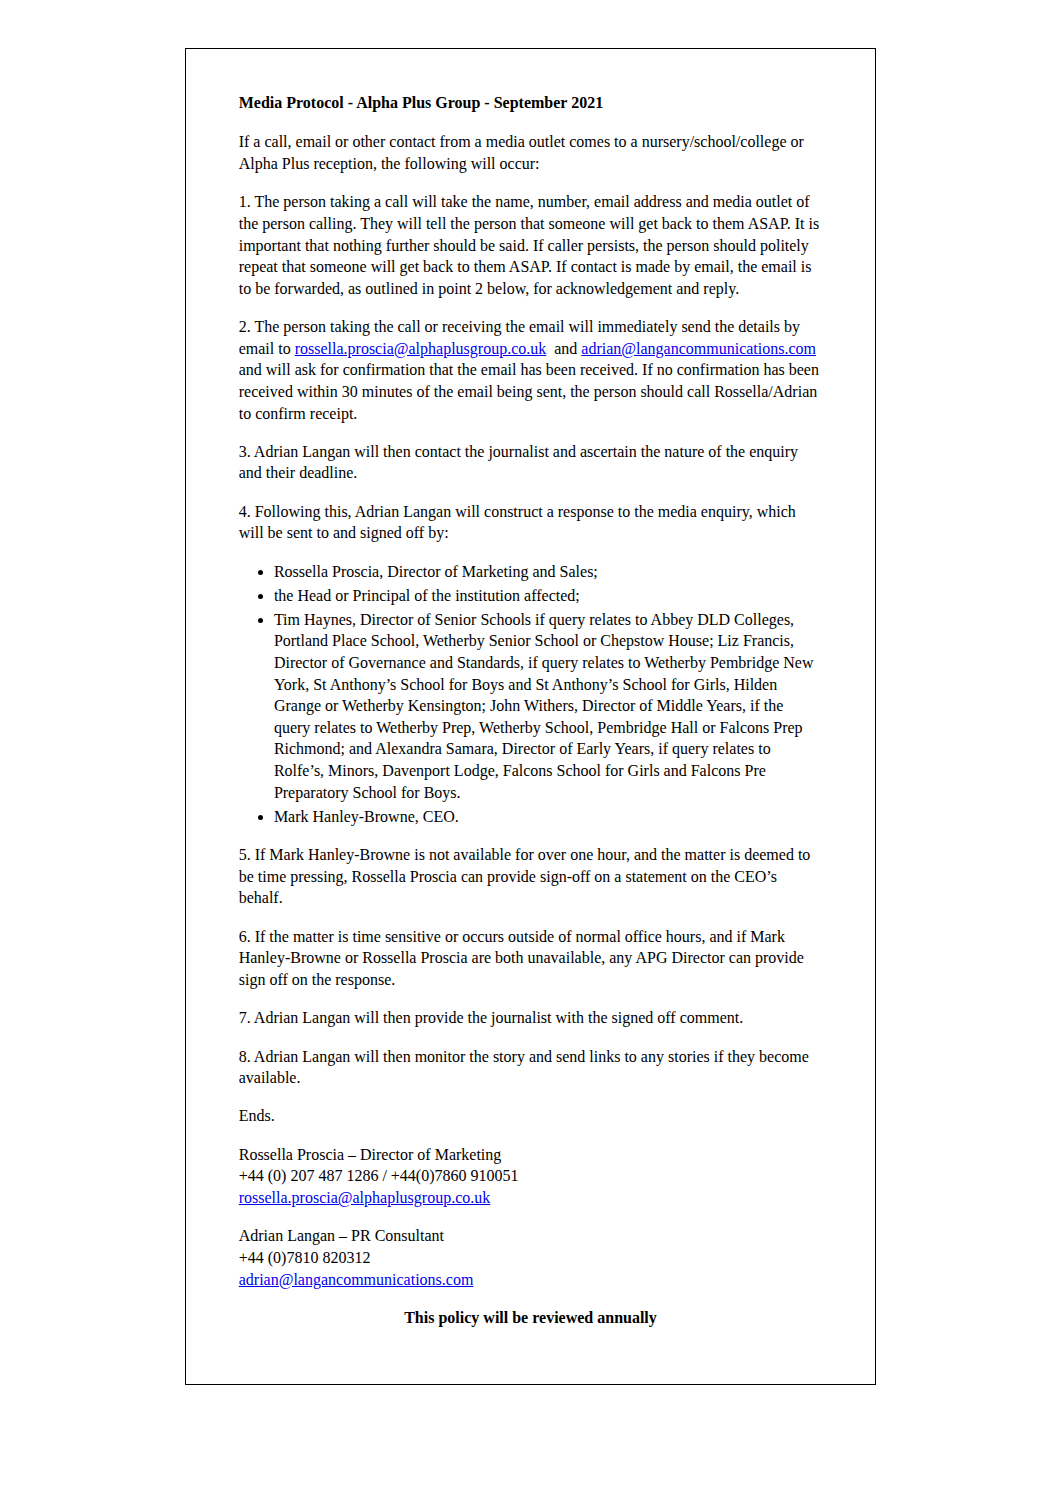Media Protocol - Alpha Plus Group - September 2021
If a call, email or other contact from a media outlet comes to a nursery/school/college or Alpha Plus reception, the following will occur:
1. The person taking a call will take the name, number, email address and media outlet of the person calling. They will tell the person that someone will get back to them ASAP. It is important that nothing further should be said. If caller persists, the person should politely repeat that someone will get back to them ASAP. If contact is made by email, the email is to be forwarded, as outlined in point 2 below, for acknowledgement and reply.
2. The person taking the call or receiving the email will immediately send the details by email to rossella.proscia@alphaplusgroup.co.uk and adrian@langancommunications.com and will ask for confirmation that the email has been received. If no confirmation has been received within 30 minutes of the email being sent, the person should call Rossella/Adrian to confirm receipt.
3. Adrian Langan will then contact the journalist and ascertain the nature of the enquiry and their deadline.
4. Following this, Adrian Langan will construct a response to the media enquiry, which will be sent to and signed off by:
Rossella Proscia, Director of Marketing and Sales;
the Head or Principal of the institution affected;
Tim Haynes, Director of Senior Schools if query relates to Abbey DLD Colleges, Portland Place School, Wetherby Senior School or Chepstow House; Liz Francis, Director of Governance and Standards, if query relates to Wetherby Pembridge New York, St Anthony’s School for Boys and St Anthony’s School for Girls, Hilden Grange or Wetherby Kensington; John Withers, Director of Middle Years, if the query relates to Wetherby Prep, Wetherby School, Pembridge Hall or Falcons Prep Richmond; and Alexandra Samara, Director of Early Years, if query relates to Rolfe’s, Minors, Davenport Lodge, Falcons School for Girls and Falcons Pre Preparatory School for Boys.
Mark Hanley-Browne, CEO.
5. If Mark Hanley-Browne is not available for over one hour, and the matter is deemed to be time pressing, Rossella Proscia can provide sign-off on a statement on the CEO’s behalf.
6. If the matter is time sensitive or occurs outside of normal office hours, and if Mark Hanley-Browne or Rossella Proscia are both unavailable, any APG Director can provide sign off on the response.
7. Adrian Langan will then provide the journalist with the signed off comment.
8. Adrian Langan will then monitor the story and send links to any stories if they become available.
Ends.
Rossella Proscia – Director of Marketing
+44 (0) 207 487 1286 / +44(0)7860 910051
rossella.proscia@alphaplusgroup.co.uk
Adrian Langan – PR Consultant
+44 (0)7810 820312
adrian@langancommunications.com
This policy will be reviewed annually